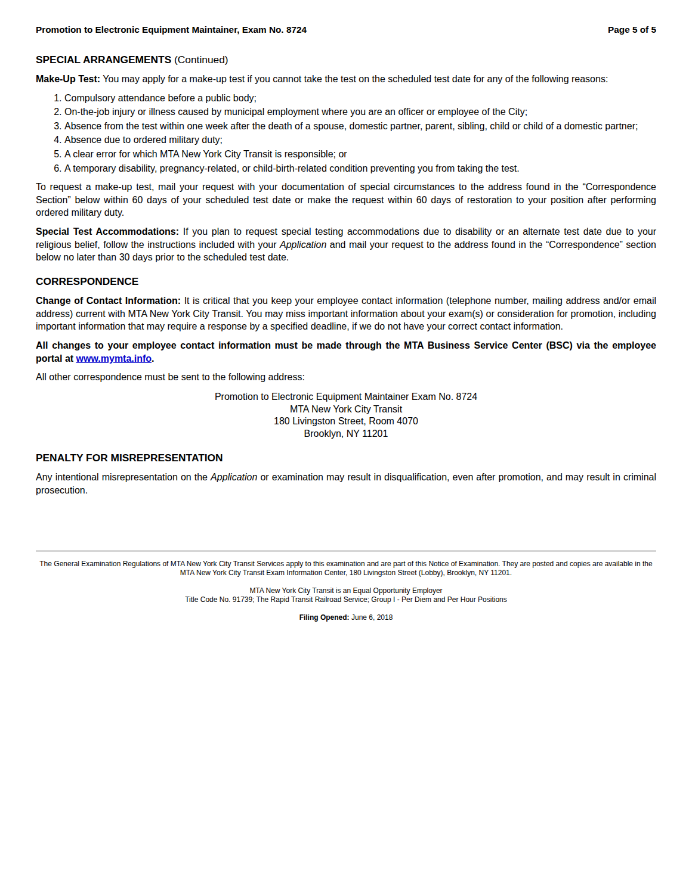Promotion to Electronic Equipment Maintainer, Exam No. 8724 Page 5 of 5
SPECIAL ARRANGEMENTS (Continued)
Make-Up Test: You may apply for a make-up test if you cannot take the test on the scheduled test date for any of the following reasons:
Compulsory attendance before a public body;
On-the-job injury or illness caused by municipal employment where you are an officer or employee of the City;
Absence from the test within one week after the death of a spouse, domestic partner, parent, sibling, child or child of a domestic partner;
Absence due to ordered military duty;
A clear error for which MTA New York City Transit is responsible; or
A temporary disability, pregnancy-related, or child-birth-related condition preventing you from taking the test.
To request a make-up test, mail your request with your documentation of special circumstances to the address found in the “Correspondence Section” below within 60 days of your scheduled test date or make the request within 60 days of restoration to your position after performing ordered military duty.
Special Test Accommodations: If you plan to request special testing accommodations due to disability or an alternate test date due to your religious belief, follow the instructions included with your Application and mail your request to the address found in the “Correspondence” section below no later than 30 days prior to the scheduled test date.
CORRESPONDENCE
Change of Contact Information: It is critical that you keep your employee contact information (telephone number, mailing address and/or email address) current with MTA New York City Transit. You may miss important information about your exam(s) or consideration for promotion, including important information that may require a response by a specified deadline, if we do not have your correct contact information.
All changes to your employee contact information must be made through the MTA Business Service Center (BSC) via the employee portal at www.mymta.info.
All other correspondence must be sent to the following address:
Promotion to Electronic Equipment Maintainer Exam No. 8724
MTA New York City Transit
180 Livingston Street, Room 4070
Brooklyn, NY 11201
PENALTY FOR MISREPRESENTATION
Any intentional misrepresentation on the Application or examination may result in disqualification, even after promotion, and may result in criminal prosecution.
The General Examination Regulations of MTA New York City Transit Services apply to this examination and are part of this Notice of Examination. They are posted and copies are available in the MTA New York City Transit Exam Information Center, 180 Livingston Street (Lobby), Brooklyn, NY 11201.
MTA New York City Transit is an Equal Opportunity Employer
Title Code No. 91739; The Rapid Transit Railroad Service; Group I - Per Diem and Per Hour Positions
Filing Opened: June 6, 2018